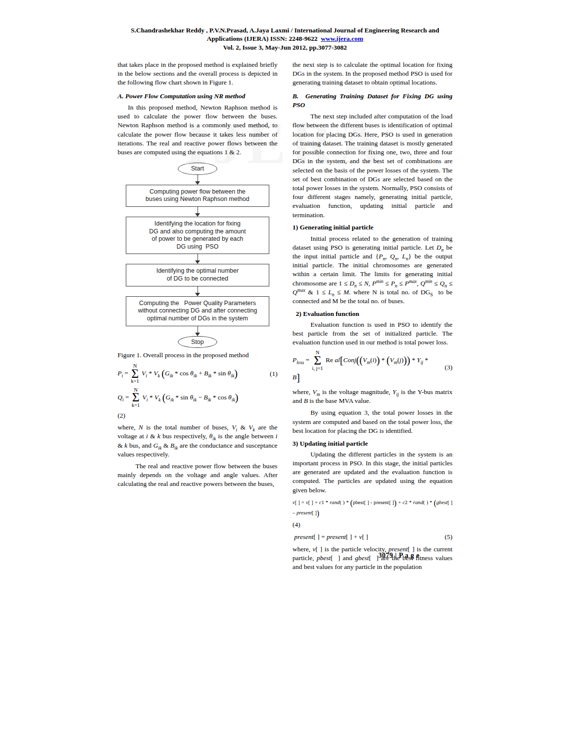IJERA
S.Chandrashekhar Reddy , P.V.N.Prasad, A.Jaya Laxmi / International Journal of Engineering Research and
Applications (IJERA) ISSN: 2248-9622 www.ijera.com
Vol. 2, Issue 3, May-Jun 2012, pp.3077-3082
that takes place in the proposed method is explained briefly in the below sections and the overall process is depicted in the following flow chart shown in Figure 1.
A. Power Flow Computation using NR method
In this proposed method, Newton Raphson method is used to calculate the power flow between the buses. Newton Raphson method is a commonly used method, to calculate the power flow because it takes less number of iterations. The real and reactive power flows between the buses are computed using the equations 1 & 2.
Start
Computing power flow between the
buses using Newton Raphson method
Identifying the location for fixing
DG and also computing the amount
of power to be generated by each
DG using PSO
Identifying the optimal number
of DG to be connected
Computing the Power Quality Parameters
without connecting DG and after connecting
optimal number of DGs in the system
Stop
Figure 1. Overall process in the proposed method
Pi = NΣk=1 Vi * Vk (Gik * cos θik + Bik * sin θik)
(1)
Qi = NΣk=1 Vi * Vk (Gik * sin θik − Bik * cos θik)
(2)
where, N is the total number of buses, Vi & Vk are the voltage at i & k bus respectively, θik is the angle between i & k bus, and Gik & Bik are the conductance and susceptance values respectively.
The real and reactive power flow between the buses mainly depends on the voltage and angle values. After calculating the real and reactive powers between the buses,
the next step is to calculate the optimal location for fixing DGs in the system. In the proposed method PSO is used for generating training dataset to obtain optimal locations.
B. Generating Training Dataset for Fixing DG using PSO
The next step included after computation of the load flow between the different buses is identification of optimal location for placing DGs. Here, PSO is used in generation of training dataset. The training dataset is mostly generated for possible connection for fixing one, two, three and four DGs in the system, and the best set of combinations are selected on the basis of the power losses of the system. The set of best combination of DGs are selected based on the total power losses in the system. Normally, PSO consists of four different stages namely, generating initial particle, evaluation function, updating initial particle and termination.
1) Generating initial particle
Initial process related to the generation of training dataset using PSO is generating initial particle. Let Dn be the input initial particle and {Pn, Qn, Ln} be the output initial particle. The initial chromosomes are generated within a certain limit. The limits for generating initial chromosome are 1 ≤ Dn ≤ N, Pmin ≤ Pn ≤ Pmax, Qmin ≤ Qn ≤ Qmax & 1 ≤ Ln ≤ M. where N is total no. of DGS to be connected and M be the total no. of buses.
2) Evaluation function
Evaluation function is used in PSO to identify the best particle from the set of initialized particle. The evaluation function used in our method is total power loss.
Ploss = NΣi, j=1 Re al[Conj((Vm(i)) * (Vm(j))) * Yij * B]
(3)
where, Vm is the voltage magnitude, Yij is the Y-bus matrix and B is the base MVA value.
By using equation 3, the total power losses in the system are computed and based on the total power loss, the best location for placing the DG is identified.
3) Updating initial particle
Updating the different particles in the system is an important process in PSO. In this stage, the initial particles are generated are updated and the evaluation function is computed. The particles are updated using the equation given below.
v[ ] = v[ ] + c1 * rand( ) * (pbest[ ] - present[ ]) + c2 * rand( ) * (gbest[ ] – present[ ])
(4)
present[ ] = present[ ] + v[ ]
(5)
where, v[ ] is the particle velocity, present[ ] is the current particle, pbest[ ] and gbest[ ] are the best fitness values and best values for any particle in the population
3079 | P a g e